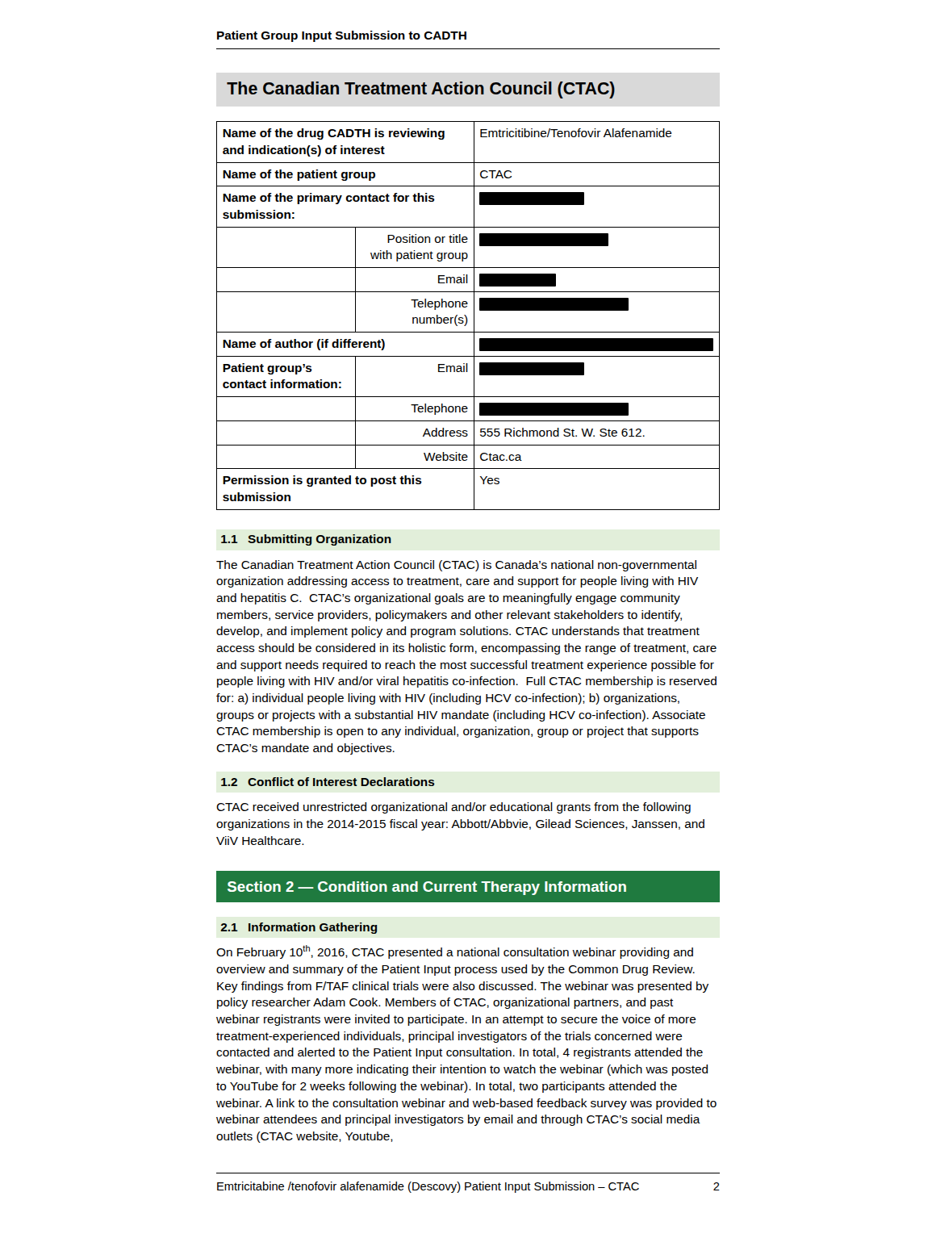Patient Group Input Submission to CADTH
The Canadian Treatment Action Council (CTAC)
| Name of the drug CADTH is reviewing and indication(s) of interest | Emtricitibine/Tenofovir Alafenamide |
| Name of the patient group | CTAC |
| Name of the primary contact for this submission: | |
| | Position or title with patient group | |
| | Email | |
| | Telephone number(s) | |
| Name of author (if different) | |
| Patient group’s contact information: | Email | |
| | Telephone | |
| | Address | 555 Richmond St. W. Ste 612. |
| | Website | Ctac.ca |
| Permission is granted to post this submission | Yes |
1.1 Submitting Organization
The Canadian Treatment Action Council (CTAC) is Canada’s national non-governmental organization addressing access to treatment, care and support for people living with HIV and hepatitis C. CTAC’s organizational goals are to meaningfully engage community members, service providers, policymakers and other relevant stakeholders to identify, develop, and implement policy and program solutions. CTAC understands that treatment access should be considered in its holistic form, encompassing the range of treatment, care and support needs required to reach the most successful treatment experience possible for people living with HIV and/or viral hepatitis co-infection. Full CTAC membership is reserved for: a) individual people living with HIV (including HCV co-infection); b) organizations, groups or projects with a substantial HIV mandate (including HCV co-infection). Associate CTAC membership is open to any individual, organization, group or project that supports CTAC’s mandate and objectives.
1.2 Conflict of Interest Declarations
CTAC received unrestricted organizational and/or educational grants from the following organizations in the 2014-2015 fiscal year: Abbott/Abbvie, Gilead Sciences, Janssen, and ViiV Healthcare.
Section 2 — Condition and Current Therapy Information
2.1 Information Gathering
On February 10th, 2016, CTAC presented a national consultation webinar providing and overview and summary of the Patient Input process used by the Common Drug Review. Key findings from F/TAF clinical trials were also discussed. The webinar was presented by policy researcher Adam Cook. Members of CTAC, organizational partners, and past webinar registrants were invited to participate. In an attempt to secure the voice of more treatment-experienced individuals, principal investigators of the trials concerned were contacted and alerted to the Patient Input consultation. In total, 4 registrants attended the webinar, with many more indicating their intention to watch the webinar (which was posted to YouTube for 2 weeks following the webinar). In total, two participants attended the webinar. A link to the consultation webinar and web-based feedback survey was provided to webinar attendees and principal investigators by email and through CTAC’s social media outlets (CTAC website, Youtube,
Emtricitabine /tenofovir alafenamide (Descovy) Patient Input Submission – CTAC
2